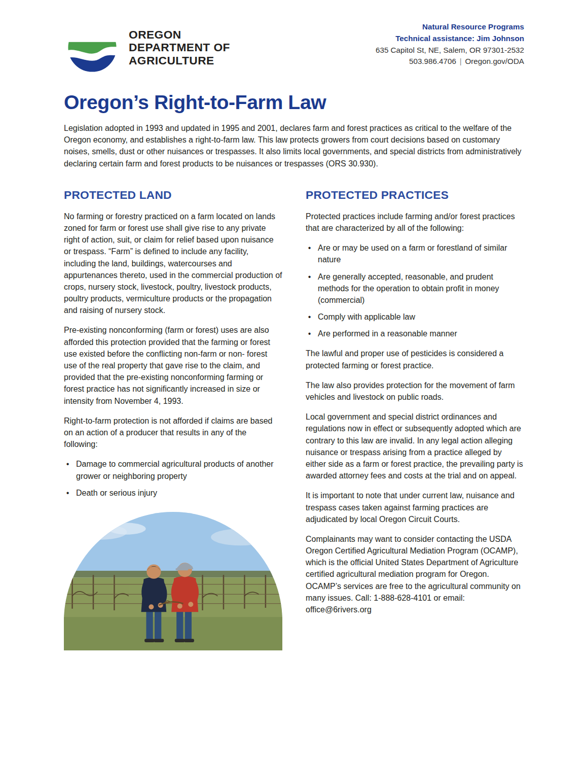Oregon Department of Agriculture
Natural Resource Programs
Technical assistance: Jim Johnson
635 Capitol St, NE, Salem, OR 97301-2532
503.986.4706|Oregon.gov/ODA
Oregon’s Right-to-Farm Law
Legislation adopted in 1993 and updated in 1995 and 2001, declares farm and forest practices as critical to the welfare of the Oregon economy, and establishes a right-to-farm law. This law protects growers from court decisions based on customary noises, smells, dust or other nuisances or trespasses. It also limits local governments, and special districts from administratively declaring certain farm and forest products to be nuisances or trespasses (ORS 30.930).
Protected Land
No farming or forestry practiced on a farm located on lands zoned for farm or forest use shall give rise to any private right of action, suit, or claim for relief based upon nuisance or trespass. “Farm” is defined to include any facility, including the land, buildings, watercourses and appurtenances thereto, used in the commercial production of crops, nursery stock, livestock, poultry, livestock products, poultry products, vermiculture products or the propagation and raising of nursery stock.
Pre-existing nonconforming (farm or forest) uses are also afforded this protection provided that the farming or forest use existed before the conflicting non-farm or non- forest use of the real property that gave rise to the claim, and provided that the pre-existing nonconforming farming or forest practice has not significantly increased in size or intensity from November 4, 1993.
Right-to-farm protection is not afforded if claims are based on an action of a producer that results in any of the following:
Damage to commercial agricultural products of another grower or neighboring property
Death or serious injury
Protected Practices
Protected practices include farming and/or forest practices that are characterized by all of the following:
Are or may be used on a farm or forestland of similar nature
Are generally accepted, reasonable, and prudent methods for the operation to obtain profit in money (commercial)
Comply with applicable law
Are performed in a reasonable manner
The lawful and proper use of pesticides is considered a protected farming or forest practice.
The law also provides protection for the movement of farm vehicles and livestock on public roads.
Local government and special district ordinances and regulations now in effect or subsequently adopted which are contrary to this law are invalid. In any legal action alleging nuisance or trespass arising from a practice alleged by either side as a farm or forest practice, the prevailing party is awarded attorney fees and costs at the trial and on appeal.
It is important to note that under current law, nuisance and trespass cases taken against farming practices are adjudicated by local Oregon Circuit Courts.
Complainants may want to consider contacting the USDA Oregon Certified Agricultural Mediation Program (OCAMP), which is the official United States Department of Agriculture certified agricultural mediation program for Oregon. OCAMP’s services are free to the agricultural community on many issues. Call: 1-888-628-4101 or email: office@6rivers.org